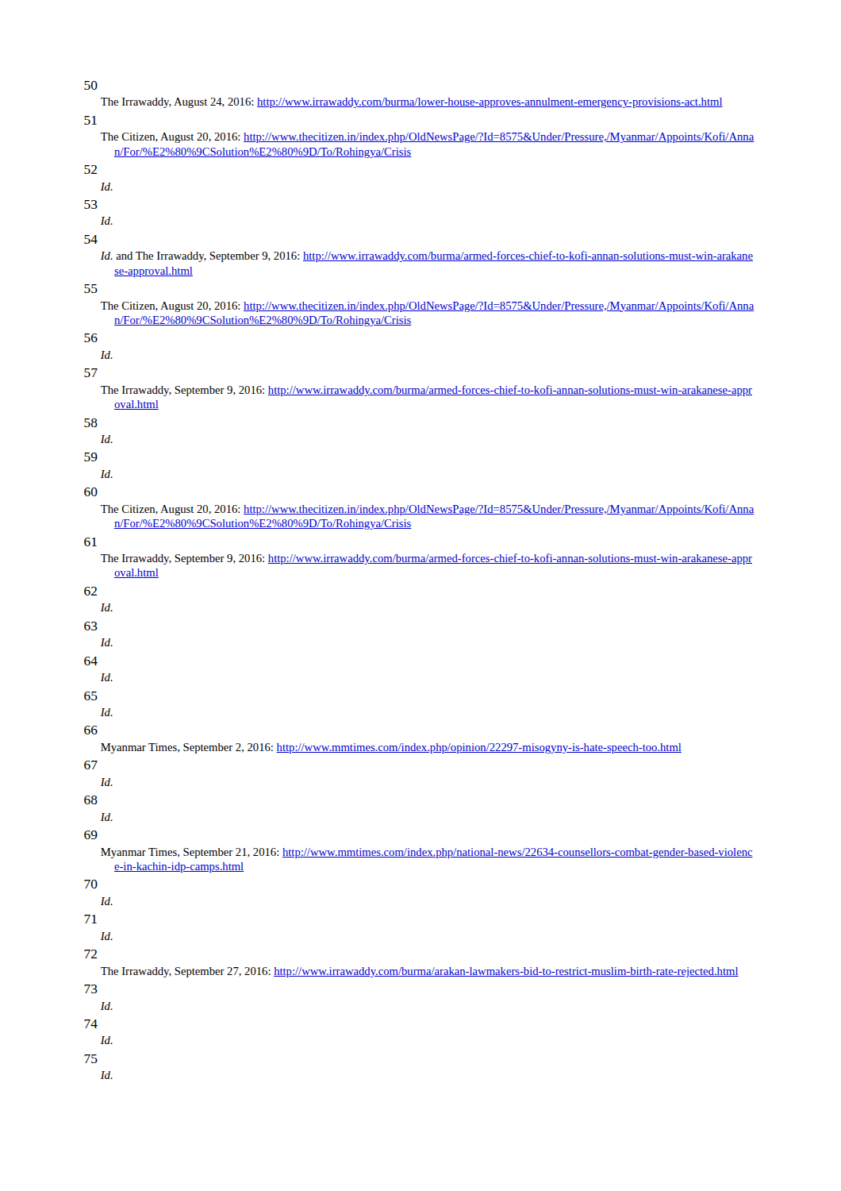The Irrawaddy, August 24, 2016: http://www.irrawaddy.com/burma/lower-house-approves-annulment-emergency-provisions-act.html
The Citizen, August 20, 2016: http://www.thecitizen.in/index.php/OldNewsPage/?Id=8575&Under/Pressure,/Myanmar/Appoints/Kofi/Annan/For/%E2%80%9CSolution%E2%80%9D/To/Rohingya/Crisis
Id.
Id.
Id. and The Irrawaddy, September 9, 2016: http://www.irrawaddy.com/burma/armed-forces-chief-to-kofi-annan-solutions-must-win-arakanese-approval.html
The Citizen, August 20, 2016: http://www.thecitizen.in/index.php/OldNewsPage/?Id=8575&Under/Pressure,/Myanmar/Appoints/Kofi/Annan/For/%E2%80%9CSolution%E2%80%9D/To/Rohingya/Crisis
Id.
The Irrawaddy, September 9, 2016: http://www.irrawaddy.com/burma/armed-forces-chief-to-kofi-annan-solutions-must-win-arakanese-approval.html
Id.
Id.
The Citizen, August 20, 2016: http://www.thecitizen.in/index.php/OldNewsPage/?Id=8575&Under/Pressure,/Myanmar/Appoints/Kofi/Annan/For/%E2%80%9CSolution%E2%80%9D/To/Rohingya/Crisis
The Irrawaddy, September 9, 2016: http://www.irrawaddy.com/burma/armed-forces-chief-to-kofi-annan-solutions-must-win-arakanese-approval.html
Id.
Id.
Id.
Id.
Myanmar Times, September 2, 2016: http://www.mmtimes.com/index.php/opinion/22297-misogyny-is-hate-speech-too.html
Id.
Id.
Myanmar Times, September 21, 2016: http://www.mmtimes.com/index.php/national-news/22634-counsellors-combat-gender-based-violence-in-kachin-idp-camps.html
Id.
Id.
The Irrawaddy, September 27, 2016: http://www.irrawaddy.com/burma/arakan-lawmakers-bid-to-restrict-muslim-birth-rate-rejected.html
Id.
Id.
Id.